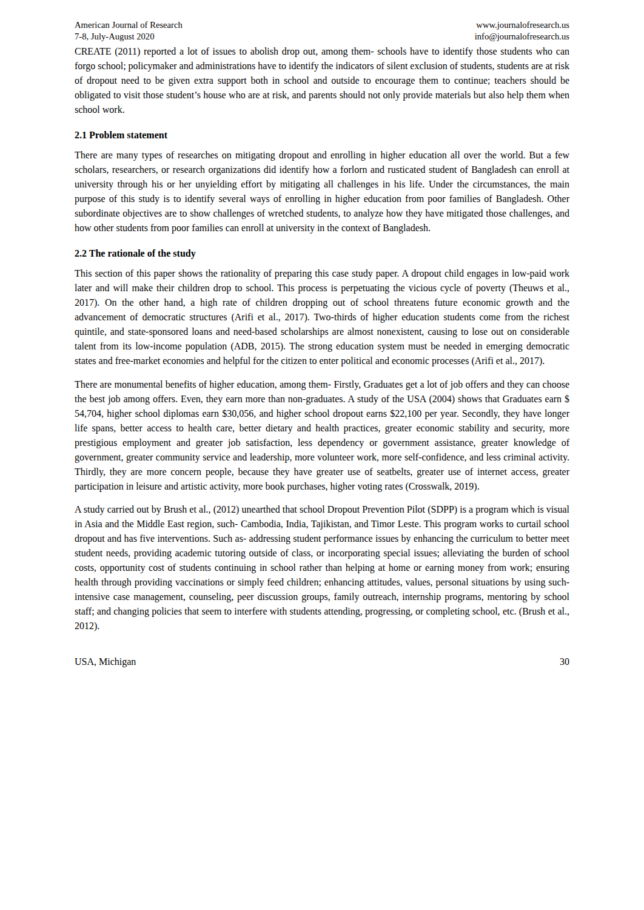American Journal of Research
7-8, July-August 2020
www.journalofresearch.us
info@journalofresearch.us
CREATE (2011) reported a lot of issues to abolish drop out, among them- schools have to identify those students who can forgo school; policymaker and administrations have to identify the indicators of silent exclusion of students, students are at risk of dropout need to be given extra support both in school and outside to encourage them to continue; teachers should be obligated to visit those student’s house who are at risk, and parents should not only provide materials but also help them when school work.
2.1 Problem statement
There are many types of researches on mitigating dropout and enrolling in higher education all over the world. But a few scholars, researchers, or research organizations did identify how a forlorn and rusticated student of Bangladesh can enroll at university through his or her unyielding effort by mitigating all challenges in his life. Under the circumstances, the main purpose of this study is to identify several ways of enrolling in higher education from poor families of Bangladesh. Other subordinate objectives are to show challenges of wretched students, to analyze how they have mitigated those challenges, and how other students from poor families can enroll at university in the context of Bangladesh.
2.2 The rationale of the study
This section of this paper shows the rationality of preparing this case study paper. A dropout child engages in low-paid work later and will make their children drop to school. This process is perpetuating the vicious cycle of poverty (Theuws et al., 2017). On the other hand, a high rate of children dropping out of school threatens future economic growth and the advancement of democratic structures (Arifi et al., 2017). Two-thirds of higher education students come from the richest quintile, and state-sponsored loans and need-based scholarships are almost nonexistent, causing to lose out on considerable talent from its low-income population (ADB, 2015). The strong education system must be needed in emerging democratic states and free-market economies and helpful for the citizen to enter political and economic processes (Arifi et al., 2017).
There are monumental benefits of higher education, among them- Firstly, Graduates get a lot of job offers and they can choose the best job among offers. Even, they earn more than non-graduates. A study of the USA (2004) shows that Graduates earn $ 54,704, higher school diplomas earn $30,056, and higher school dropout earns $22,100 per year. Secondly, they have longer life spans, better access to health care, better dietary and health practices, greater economic stability and security, more prestigious employment and greater job satisfaction, less dependency or government assistance, greater knowledge of government, greater community service and leadership, more volunteer work, more self-confidence, and less criminal activity. Thirdly, they are more concern people, because they have greater use of seatbelts, greater use of internet access, greater participation in leisure and artistic activity, more book purchases, higher voting rates (Crosswalk, 2019).
A study carried out by Brush et al., (2012) unearthed that school Dropout Prevention Pilot (SDPP) is a program which is visual in Asia and the Middle East region, such- Cambodia, India, Tajikistan, and Timor Leste. This program works to curtail school dropout and has five interventions. Such as- addressing student performance issues by enhancing the curriculum to better meet student needs, providing academic tutoring outside of class, or incorporating special issues; alleviating the burden of school costs, opportunity cost of students continuing in school rather than helping at home or earning money from work; ensuring health through providing vaccinations or simply feed children; enhancing attitudes, values, personal situations by using such- intensive case management, counseling, peer discussion groups, family outreach, internship programs, mentoring by school staff; and changing policies that seem to interfere with students attending, progressing, or completing school, etc. (Brush et al., 2012).
USA, Michigan
30